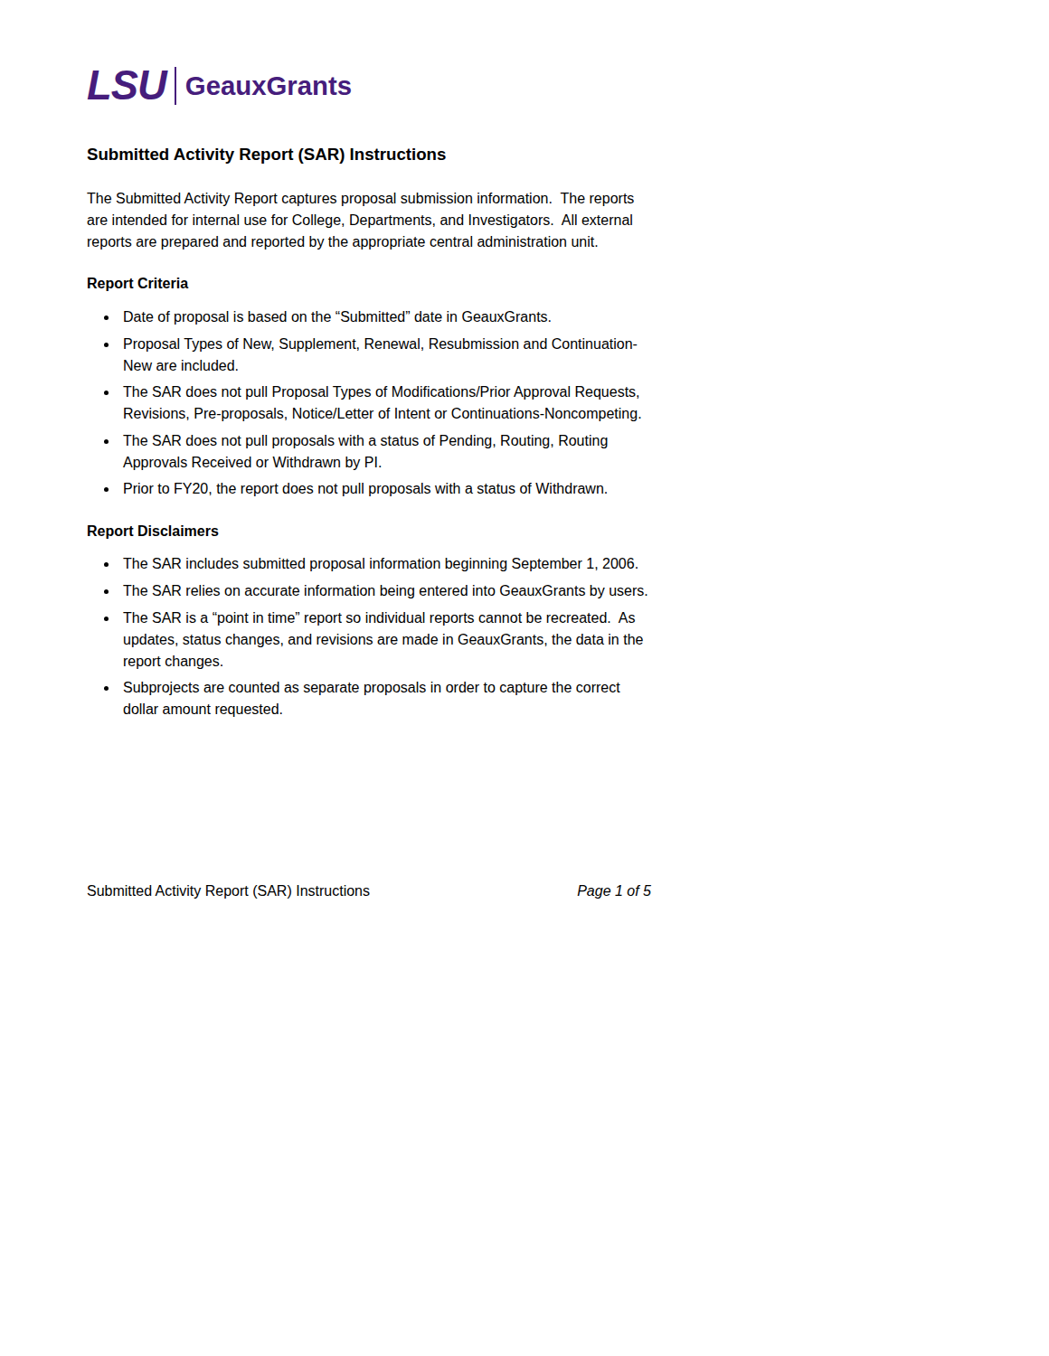LSU GeauxGrants
Submitted Activity Report (SAR) Instructions
The Submitted Activity Report captures proposal submission information. The reports are intended for internal use for College, Departments, and Investigators. All external reports are prepared and reported by the appropriate central administration unit.
Report Criteria
Date of proposal is based on the “Submitted” date in GeauxGrants.
Proposal Types of New, Supplement, Renewal, Resubmission and Continuation-New are included.
The SAR does not pull Proposal Types of Modifications/Prior Approval Requests, Revisions, Pre-proposals, Notice/Letter of Intent or Continuations-Noncompeting.
The SAR does not pull proposals with a status of Pending, Routing, Routing Approvals Received or Withdrawn by PI.
Prior to FY20, the report does not pull proposals with a status of Withdrawn.
Report Disclaimers
The SAR includes submitted proposal information beginning September 1, 2006.
The SAR relies on accurate information being entered into GeauxGrants by users.
The SAR is a “point in time” report so individual reports cannot be recreated. As updates, status changes, and revisions are made in GeauxGrants, the data in the report changes.
Subprojects are counted as separate proposals in order to capture the correct dollar amount requested.
Submitted Activity Report (SAR) Instructions Page 1 of 5